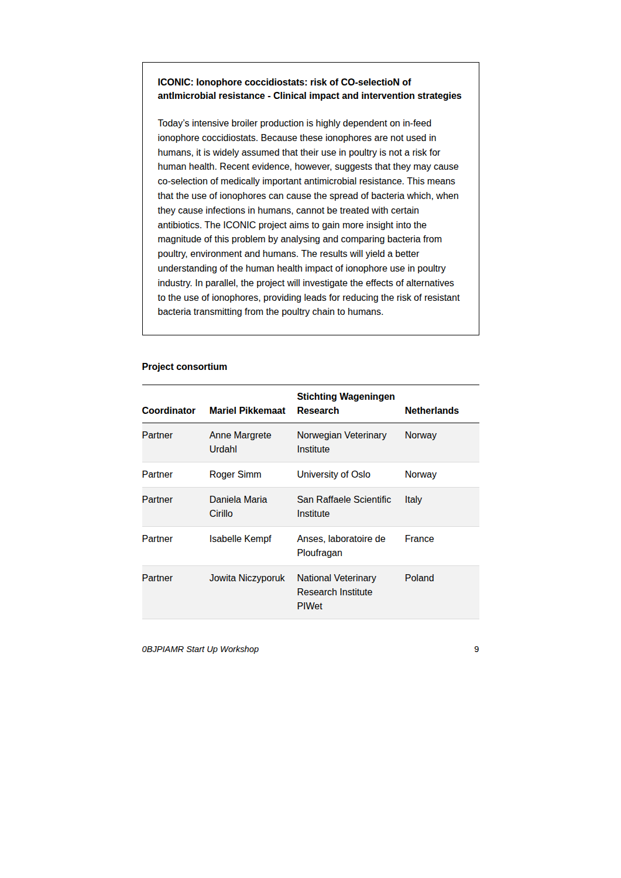ICONIC: Ionophore coccidiostats: risk of CO-selectioN of antImicrobial resistance - Clinical impact and intervention strategies
Today’s intensive broiler production is highly dependent on in-feed ionophore coccidiostats. Because these ionophores are not used in humans, it is widely assumed that their use in poultry is not a risk for human health. Recent evidence, however, suggests that they may cause co-selection of medically important antimicrobial resistance. This means that the use of ionophores can cause the spread of bacteria which, when they cause infections in humans, cannot be treated with certain antibiotics. The ICONIC project aims to gain more insight into the magnitude of this problem by analysing and comparing bacteria from poultry, environment and humans. The results will yield a better understanding of the human health impact of ionophore use in poultry industry. In parallel, the project will investigate the effects of alternatives to the use of ionophores, providing leads for reducing the risk of resistant bacteria transmitting from the poultry chain to humans.
Project consortium
| Coordinator | Mariel Pikkemaat | Stichting Wageningen Research | Netherlands |
| --- | --- | --- | --- |
| Partner | Anne Margrete Urdahl | Norwegian Veterinary Institute | Norway |
| Partner | Roger Simm | University of Oslo | Norway |
| Partner | Daniela Maria Cirillo | San Raffaele Scientific Institute | Italy |
| Partner | Isabelle Kempf | Anses, laboratoire de Ploufragan | France |
| Partner | Jowita Niczyporuk | National Veterinary Research Institute PIWet | Poland |
0BJPIAMR Start Up Workshop
9